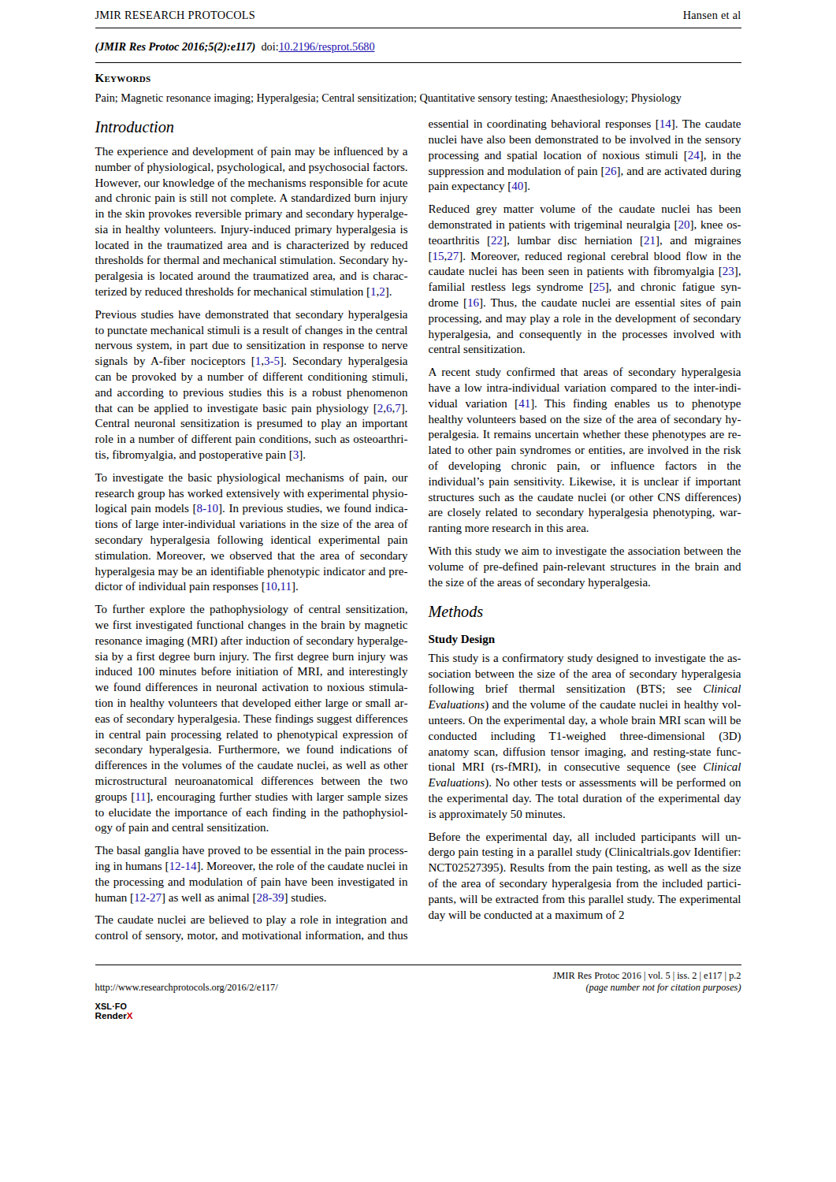JMIR RESEARCH PROTOCOLS
Hansen et al
(JMIR Res Protoc 2016;5(2):e117) doi:10.2196/resprot.5680
Keywords
Pain; Magnetic resonance imaging; Hyperalgesia; Central sensitization; Quantitative sensory testing; Anaesthesiology; Physiology
Introduction
The experience and development of pain may be influenced by a number of physiological, psychological, and psychosocial factors. However, our knowledge of the mechanisms responsible for acute and chronic pain is still not complete. A standardized burn injury in the skin provokes reversible primary and secondary hyperalgesia in healthy volunteers. Injury-induced primary hyperalgesia is located in the traumatized area and is characterized by reduced thresholds for thermal and mechanical stimulation. Secondary hyperalgesia is located around the traumatized area, and is characterized by reduced thresholds for mechanical stimulation [1,2].
Previous studies have demonstrated that secondary hyperalgesia to punctate mechanical stimuli is a result of changes in the central nervous system, in part due to sensitization in response to nerve signals by A-fiber nociceptors [1,3-5]. Secondary hyperalgesia can be provoked by a number of different conditioning stimuli, and according to previous studies this is a robust phenomenon that can be applied to investigate basic pain physiology [2,6,7]. Central neuronal sensitization is presumed to play an important role in a number of different pain conditions, such as osteoarthritis, fibromyalgia, and postoperative pain [3].
To investigate the basic physiological mechanisms of pain, our research group has worked extensively with experimental physiological pain models [8-10]. In previous studies, we found indications of large inter-individual variations in the size of the area of secondary hyperalgesia following identical experimental pain stimulation. Moreover, we observed that the area of secondary hyperalgesia may be an identifiable phenotypic indicator and predictor of individual pain responses [10,11].
To further explore the pathophysiology of central sensitization, we first investigated functional changes in the brain by magnetic resonance imaging (MRI) after induction of secondary hyperalgesia by a first degree burn injury. The first degree burn injury was induced 100 minutes before initiation of MRI, and interestingly we found differences in neuronal activation to noxious stimulation in healthy volunteers that developed either large or small areas of secondary hyperalgesia. These findings suggest differences in central pain processing related to phenotypical expression of secondary hyperalgesia. Furthermore, we found indications of differences in the volumes of the caudate nuclei, as well as other microstructural neuroanatomical differences between the two groups [11], encouraging further studies with larger sample sizes to elucidate the importance of each finding in the pathophysiology of pain and central sensitization.
The basal ganglia have proved to be essential in the pain processing in humans [12-14]. Moreover, the role of the caudate nuclei in the processing and modulation of pain have been investigated in human [12-27] as well as animal [28-39] studies.
The caudate nuclei are believed to play a role in integration and control of sensory, motor, and motivational information, and thus essential in coordinating behavioral responses [14]. The caudate nuclei have also been demonstrated to be involved in the sensory processing and spatial location of noxious stimuli [24], in the suppression and modulation of pain [26], and are activated during pain expectancy [40].
Reduced grey matter volume of the caudate nuclei has been demonstrated in patients with trigeminal neuralgia [20], knee osteoarthritis [22], lumbar disc herniation [21], and migraines [15,27]. Moreover, reduced regional cerebral blood flow in the caudate nuclei has been seen in patients with fibromyalgia [23], familial restless legs syndrome [25], and chronic fatigue syndrome [16]. Thus, the caudate nuclei are essential sites of pain processing, and may play a role in the development of secondary hyperalgesia, and consequently in the processes involved with central sensitization.
A recent study confirmed that areas of secondary hyperalgesia have a low intra-individual variation compared to the inter-individual variation [41]. This finding enables us to phenotype healthy volunteers based on the size of the area of secondary hyperalgesia. It remains uncertain whether these phenotypes are related to other pain syndromes or entities, are involved in the risk of developing chronic pain, or influence factors in the individual’s pain sensitivity. Likewise, it is unclear if important structures such as the caudate nuclei (or other CNS differences) are closely related to secondary hyperalgesia phenotyping, warranting more research in this area.
With this study we aim to investigate the association between the volume of pre-defined pain-relevant structures in the brain and the size of the areas of secondary hyperalgesia.
Methods
Study Design
This study is a confirmatory study designed to investigate the association between the size of the area of secondary hyperalgesia following brief thermal sensitization (BTS; see Clinical Evaluations) and the volume of the caudate nuclei in healthy volunteers. On the experimental day, a whole brain MRI scan will be conducted including T1-weighed three-dimensional (3D) anatomy scan, diffusion tensor imaging, and resting-state functional MRI (rs-fMRI), in consecutive sequence (see Clinical Evaluations). No other tests or assessments will be performed on the experimental day. The total duration of the experimental day is approximately 50 minutes.
Before the experimental day, all included participants will undergo pain testing in a parallel study (Clinicaltrials.gov Identifier: NCT02527395). Results from the pain testing, as well as the size of the area of secondary hyperalgesia from the included participants, will be extracted from this parallel study. The experimental day will be conducted at a maximum of 2
http://www.researchprotocols.org/2016/2/e117/
JMIR Res Protoc 2016 | vol. 5 | iss. 2 | e117 | p.2
(page number not for citation purposes)
XSL·FO
Render X